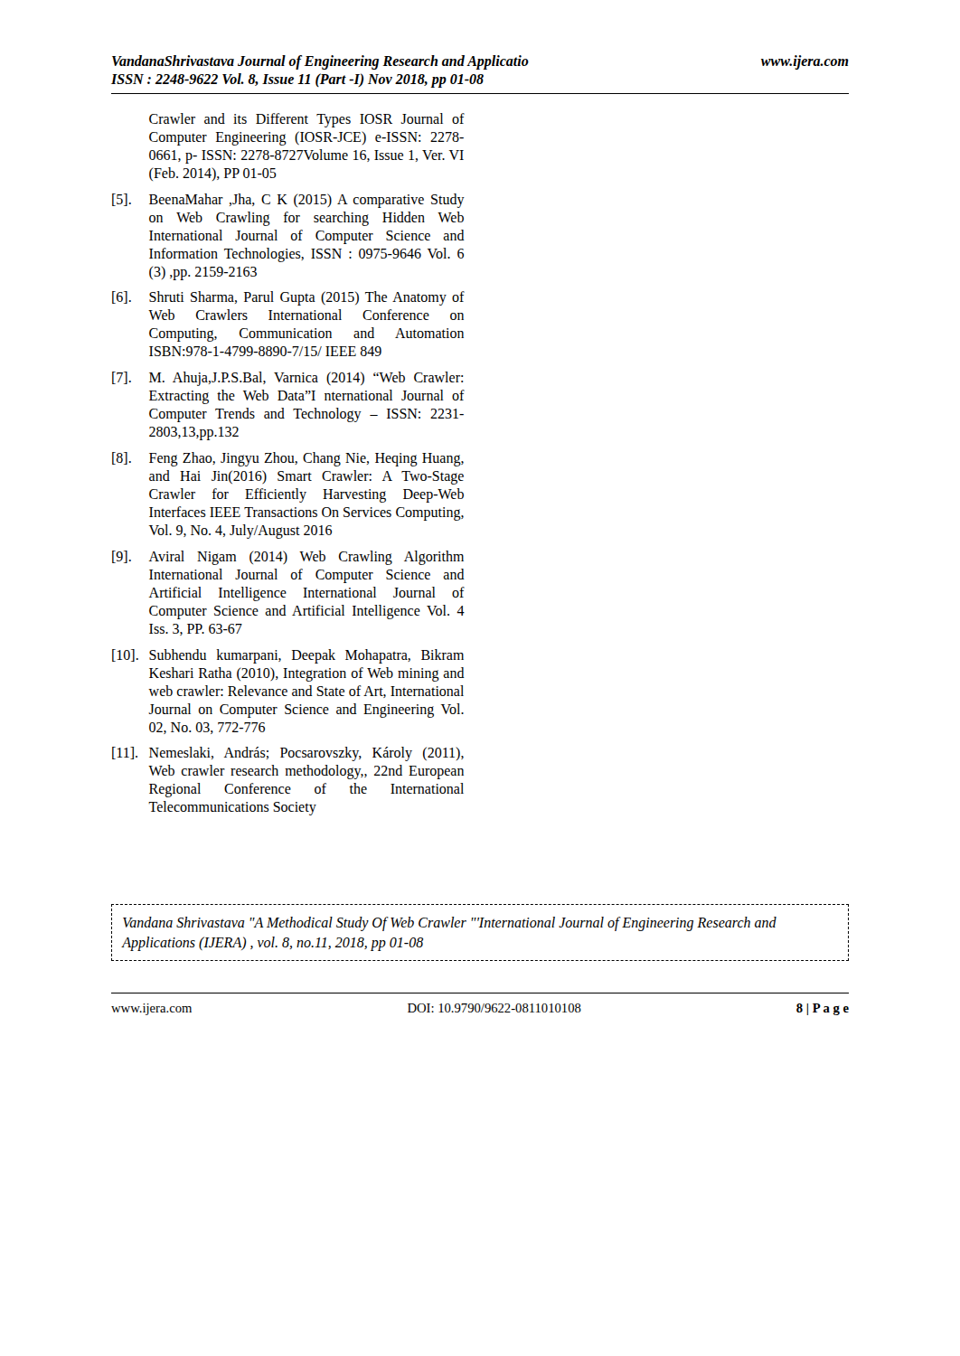VandanaShrivastava Journal of Engineering Research and Applicatio
www.ijera.com
ISSN : 2248-9622 Vol. 8, Issue 11 (Part -I) Nov 2018, pp 01-08
Crawler and its Different Types IOSR Journal of Computer Engineering (IOSR-JCE) e-ISSN: 2278-0661, p- ISSN: 2278-8727Volume 16, Issue 1, Ver. VI (Feb. 2014), PP 01-05
[5]. BeenaMahar ,Jha, C K (2015) A comparative Study on Web Crawling for searching Hidden Web International Journal of Computer Science and Information Technologies, ISSN : 0975-9646 Vol. 6 (3) ,pp. 2159-2163
[6]. Shruti Sharma, Parul Gupta (2015) The Anatomy of Web Crawlers International Conference on Computing, Communication and Automation ISBN:978-1-4799-8890-7/15/ IEEE 849
[7]. M. Ahuja,J.P.S.Bal, Varnica (2014) “Web Crawler: Extracting the Web Data”I nternational Journal of Computer Trends and Technology – ISSN: 2231-2803,13,pp.132
[8]. Feng Zhao, Jingyu Zhou, Chang Nie, Heqing Huang, and Hai Jin(2016) Smart Crawler: A Two-Stage Crawler for Efficiently Harvesting Deep-Web Interfaces IEEE Transactions On Services Computing, Vol. 9, No. 4, July/August 2016
[9]. Aviral Nigam (2014) Web Crawling Algorithm International Journal of Computer Science and Artificial Intelligence International Journal of Computer Science and Artificial Intelligence Vol. 4 Iss. 3, PP. 63-67
[10]. Subhendu kumarpani, Deepak Mohapatra, Bikram Keshari Ratha (2010), Integration of Web mining and web crawler: Relevance and State of Art, International Journal on Computer Science and Engineering Vol. 02, No. 03, 772-776
[11]. Nemeslaki, András; Pocsarovszky, Károly (2011), Web crawler research methodology,, 22nd European Regional Conference of the International Telecommunications Society
Vandana Shrivastava "A Methodical Study Of Web Crawler "'International Journal of Engineering Research and Applications (IJERA) , vol. 8, no.11, 2018, pp 01-08
www.ijera.com
DOI: 10.9790/9622-0811010108
8 | P a g e